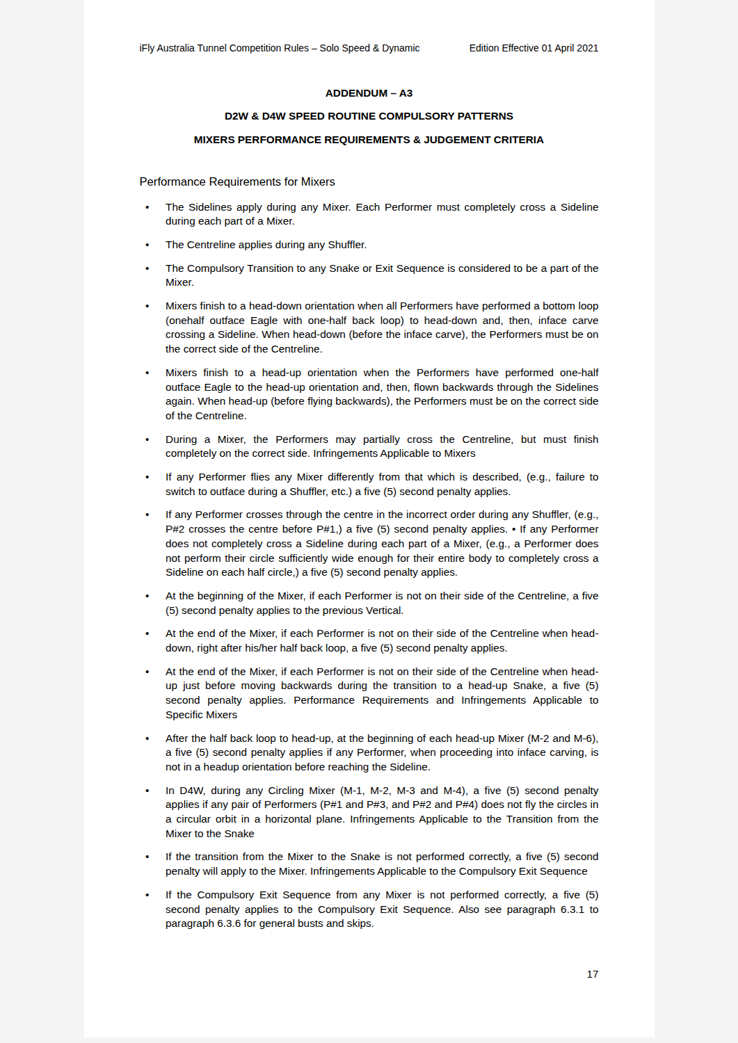iFly Australia Tunnel Competition Rules – Solo Speed & Dynamic
Edition Effective 01 April 2021
ADDENDUM – A3
D2W & D4W SPEED ROUTINE COMPULSORY PATTERNS
MIXERS PERFORMANCE REQUIREMENTS & JUDGEMENT CRITERIA
Performance Requirements for Mixers
The Sidelines apply during any Mixer. Each Performer must completely cross a Sideline during each part of a Mixer.
The Centreline applies during any Shuffler.
The Compulsory Transition to any Snake or Exit Sequence is considered to be a part of the Mixer.
Mixers finish to a head-down orientation when all Performers have performed a bottom loop (onehalf outface Eagle with one-half back loop) to head-down and, then, inface carve crossing a Sideline. When head-down (before the inface carve), the Performers must be on the correct side of the Centreline.
Mixers finish to a head-up orientation when the Performers have performed one-half outface Eagle to the head-up orientation and, then, flown backwards through the Sidelines again. When head-up (before flying backwards), the Performers must be on the correct side of the Centreline.
During a Mixer, the Performers may partially cross the Centreline, but must finish completely on the correct side. Infringements Applicable to Mixers
If any Performer flies any Mixer differently from that which is described, (e.g., failure to switch to outface during a Shuffler, etc.) a five (5) second penalty applies.
If any Performer crosses through the centre in the incorrect order during any Shuffler, (e.g., P#2 crosses the centre before P#1,) a five (5) second penalty applies. • If any Performer does not completely cross a Sideline during each part of a Mixer, (e.g., a Performer does not perform their circle sufficiently wide enough for their entire body to completely cross a Sideline on each half circle,) a five (5) second penalty applies.
At the beginning of the Mixer, if each Performer is not on their side of the Centreline, a five (5) second penalty applies to the previous Vertical.
At the end of the Mixer, if each Performer is not on their side of the Centreline when head-down, right after his/her half back loop, a five (5) second penalty applies.
At the end of the Mixer, if each Performer is not on their side of the Centreline when head-up just before moving backwards during the transition to a head-up Snake, a five (5) second penalty applies. Performance Requirements and Infringements Applicable to Specific Mixers
After the half back loop to head-up, at the beginning of each head-up Mixer (M-2 and M-6), a five (5) second penalty applies if any Performer, when proceeding into inface carving, is not in a headup orientation before reaching the Sideline.
In D4W, during any Circling Mixer (M-1, M-2, M-3 and M-4), a five (5) second penalty applies if any pair of Performers (P#1 and P#3, and P#2 and P#4) does not fly the circles in a circular orbit in a horizontal plane. Infringements Applicable to the Transition from the Mixer to the Snake
If the transition from the Mixer to the Snake is not performed correctly, a five (5) second penalty will apply to the Mixer. Infringements Applicable to the Compulsory Exit Sequence
If the Compulsory Exit Sequence from any Mixer is not performed correctly, a five (5) second penalty applies to the Compulsory Exit Sequence. Also see paragraph 6.3.1 to paragraph 6.3.6 for general busts and skips.
17